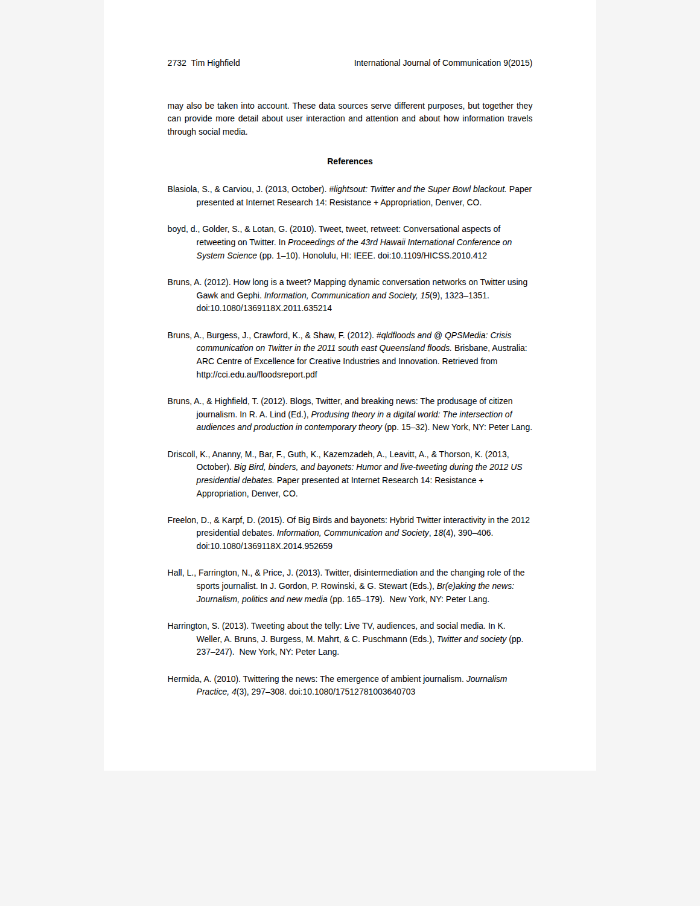2732 Tim Highfield International Journal of Communication 9(2015)
may also be taken into account. These data sources serve different purposes, but together they can provide more detail about user interaction and attention and about how information travels through social media.
References
Blasiola, S., & Carviou, J. (2013, October). #lightsout: Twitter and the Super Bowl blackout. Paper presented at Internet Research 14: Resistance + Appropriation, Denver, CO.
boyd, d., Golder, S., & Lotan, G. (2010). Tweet, tweet, retweet: Conversational aspects of retweeting on Twitter. In Proceedings of the 43rd Hawaii International Conference on System Science (pp. 1–10). Honolulu, HI: IEEE. doi:10.1109/HICSS.2010.412
Bruns, A. (2012). How long is a tweet? Mapping dynamic conversation networks on Twitter using Gawk and Gephi. Information, Communication and Society, 15(9), 1323–1351. doi:10.1080/1369118X.2011.635214
Bruns, A., Burgess, J., Crawford, K., & Shaw, F. (2012). #qldfloods and @ QPSMedia: Crisis communication on Twitter in the 2011 south east Queensland floods. Brisbane, Australia: ARC Centre of Excellence for Creative Industries and Innovation. Retrieved from http://cci.edu.au/floodsreport.pdf
Bruns, A., & Highfield, T. (2012). Blogs, Twitter, and breaking news: The produsage of citizen journalism. In R. A. Lind (Ed.), Produsing theory in a digital world: The intersection of audiences and production in contemporary theory (pp. 15–32). New York, NY: Peter Lang.
Driscoll, K., Ananny, M., Bar, F., Guth, K., Kazemzadeh, A., Leavitt, A., & Thorson, K. (2013, October). Big Bird, binders, and bayonets: Humor and live-tweeting during the 2012 US presidential debates. Paper presented at Internet Research 14: Resistance + Appropriation, Denver, CO.
Freelon, D., & Karpf, D. (2015). Of Big Birds and bayonets: Hybrid Twitter interactivity in the 2012 presidential debates. Information, Communication and Society, 18(4), 390–406. doi:10.1080/1369118X.2014.952659
Hall, L., Farrington, N., & Price, J. (2013). Twitter, disintermediation and the changing role of the sports journalist. In J. Gordon, P. Rowinski, & G. Stewart (Eds.), Br(e)aking the news: Journalism, politics and new media (pp. 165–179). New York, NY: Peter Lang.
Harrington, S. (2013). Tweeting about the telly: Live TV, audiences, and social media. In K. Weller, A. Bruns, J. Burgess, M. Mahrt, & C. Puschmann (Eds.), Twitter and society (pp. 237–247). New York, NY: Peter Lang.
Hermida, A. (2010). Twittering the news: The emergence of ambient journalism. Journalism Practice, 4(3), 297–308. doi:10.1080/17512781003640703